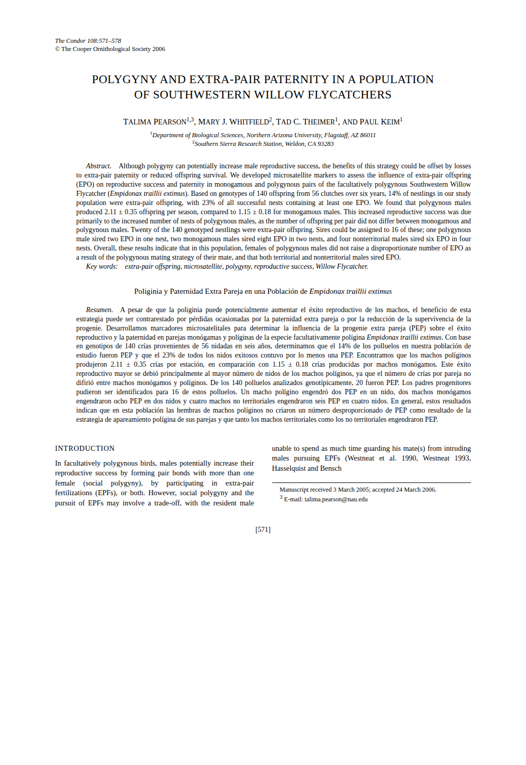The Condor 108:571–578
© The Cooper Ornithological Society 2006
POLYGYNY AND EXTRA-PAIR PATERNITY IN A POPULATION
OF SOUTHWESTERN WILLOW FLYCATCHERS
TALIMA PEARSON1,3, MARY J. WHITFIELD2, TAD C. THEIMER1, AND PAUL KEIM1
1Department of Biological Sciences, Northern Arizona University, Flagstaff, AZ 86011
2Southern Sierra Research Station, Weldon, CA 93283
Abstract. Although polygyny can potentially increase male reproductive success, the benefits of this strategy could be offset by losses to extra-pair paternity or reduced offspring survival. We developed microsatellite markers to assess the influence of extra-pair offspring (EPO) on reproductive success and paternity in monogamous and polygynous pairs of the facultatively polygynous Southwestern Willow Flycatcher (Empidonax traillii extimus). Based on genotypes of 140 offspring from 56 clutches over six years, 14% of nestlings in our study population were extra-pair offspring, with 23% of all successful nests containing at least one EPO. We found that polygynous males produced 2.11 ± 0.35 offspring per season, compared to 1.15 ± 0.18 for monogamous males. This increased reproductive success was due primarily to the increased number of nests of polygynous males, as the number of offspring per pair did not differ between monogamous and polygynous males. Twenty of the 140 genotyped nestlings were extra-pair offspring. Sires could be assigned to 16 of these; one polygynous male sired two EPO in one nest, two monogamous males sired eight EPO in two nests, and four nonterritorial males sired six EPO in four nests. Overall, these results indicate that in this population, females of polygynous males did not raise a disproportionate number of EPO as a result of the polygynous mating strategy of their mate, and that both territorial and nonterritorial males sired EPO.
Key words: extra-pair offspring, microsatellite, polygyny, reproductive success, Willow Flycatcher.
Poliginia y Paternidad Extra Pareja en una Población de Empidonax traillii extimus
Resumen. A pesar de que la poliginia puede potencialmente aumentar el éxito reproductivo de los machos, el beneficio de esta estrategia puede ser contrarestado por pérdidas ocasionadas por la paternidad extra pareja o por la reducción de la supervivencia de la progenie. Desarrollamos marcadores microsatelitales para determinar la influencia de la progenie extra pareja (PEP) sobre el éxito reproductivo y la paternidad en parejas monógamas y políginas de la especie facultativamente polígina Empidonax traillii extimus. Con base en genotipos de 140 crías provenientes de 56 nidadas en seis años, determinamos que el 14% de los polluelos en nuestra población de estudio fueron PEP y que el 23% de todos los nidos exitosos contuvo por lo menos una PEP. Encontramos que los machos políginos produjeron 2.11 ± 0.35 crías por estación, en comparación con 1.15 ± 0.18 crías producidas por machos monógamos. Este éxito reproductivo mayor se debió principalmente al mayor número de nidos de los machos políginos, ya que el número de crías por pareja no difirió entre machos monógamos y políginos. De los 140 polluelos analizados genotípicamente, 20 fueron PEP. Los padres progenitores pudieron ser identificados para 16 de estos polluelos. Un macho polígino engendró dos PEP en un nido, dos machos monógamos engendraron ocho PEP en dos nidos y cuatro machos no territoriales engendraron seis PEP en cuatro nidos. En general, estos resultados indican que en esta población las hembras de machos políginos no criaron un número desproporcionado de PEP como resultado de la estrategia de apareamiento polígina de sus parejas y que tanto los machos territoriales como los no territoriales engendraron PEP.
INTRODUCTION
In facultatively polygynous birds, males potentially increase their reproductive success by forming pair bonds with more than one female (social polygyny), by participating in extra-pair fertilizations (EPFs), or both. However, social polygyny and the pursuit of EPFs may involve a trade-off, with the resident male unable to spend as much time guarding his mate(s) from intruding males pursuing EPFs (Westneat et al. 1990, Westneat 1993, Hasselquist and Bensch
Manuscript received 3 March 2005; accepted 24 March 2006.
3 E-mail: talima.pearson@nau.edu
[571]